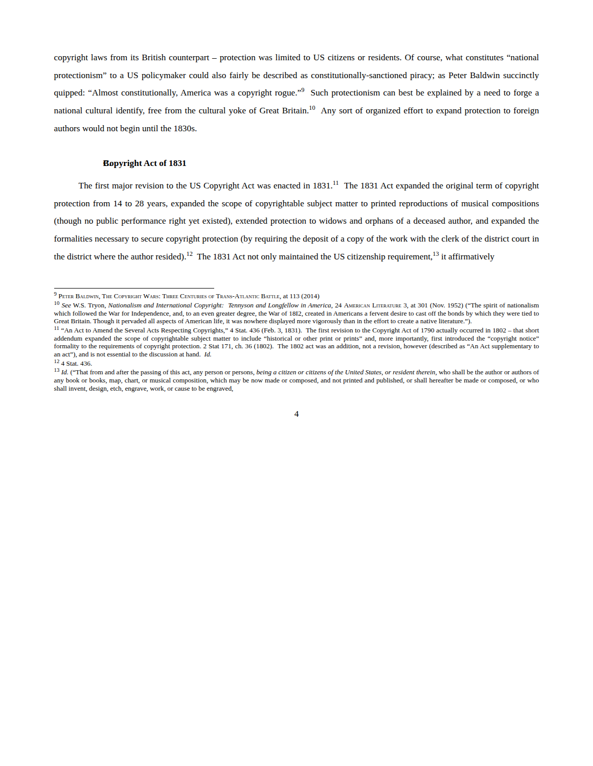copyright laws from its British counterpart – protection was limited to US citizens or residents. Of course, what constitutes “national protectionism” to a US policymaker could also fairly be described as constitutionally-sanctioned piracy; as Peter Baldwin succinctly quipped: “Almost constitutionally, America was a copyright rogue.”9 Such protectionism can best be explained by a need to forge a national cultural identify, free from the cultural yoke of Great Britain.10 Any sort of organized effort to expand protection to foreign authors would not begin until the 1830s.
B. Copyright Act of 1831
The first major revision to the US Copyright Act was enacted in 1831.11 The 1831 Act expanded the original term of copyright protection from 14 to 28 years, expanded the scope of copyrightable subject matter to printed reproductions of musical compositions (though no public performance right yet existed), extended protection to widows and orphans of a deceased author, and expanded the formalities necessary to secure copyright protection (by requiring the deposit of a copy of the work with the clerk of the district court in the district where the author resided).12 The 1831 Act not only maintained the US citizenship requirement,13 it affirmatively
9 Peter Baldwin, The Copyright Wars: Three Centuries of Trans-Atlantic Battle, at 113 (2014)
10 See W.S. Tryon, Nationalism and International Copyright: Tennyson and Longfellow in America, 24 American Literature 3, at 301 (Nov. 1952) (“The spirit of nationalism which followed the War for Independence, and, to an even greater degree, the War of 18I2, created in Americans a fervent desire to cast off the bonds by which they were tied to Great Britain. Though it pervaded all aspects of American life, it was nowhere displayed more vigorously than in the effort to create a native literature.”).
11 “An Act to Amend the Several Acts Respecting Copyrights,” 4 Stat. 436 (Feb. 3, 1831). The first revision to the Copyright Act of 1790 actually occurred in 1802 – that short addendum expanded the scope of copyrightable subject matter to include “historical or other print or prints” and, more importantly, first introduced the “copyright notice” formality to the requirements of copyright protection. 2 Stat 171, ch. 36 (1802). The 1802 act was an addition, not a revision, however (described as “An Act supplementary to an act”), and is not essential to the discussion at hand. Id.
12 4 Stat. 436.
13 Id. (“That from and after the passing of this act, any person or persons, being a citizen or citizens of the United States, or resident therein, who shall be the author or authors of any book or books, map, chart, or musical composition, which may be now made or composed, and not printed and published, or shall hereafter be made or composed, or who shall invent, design, etch, engrave, work, or cause to be engraved,
4